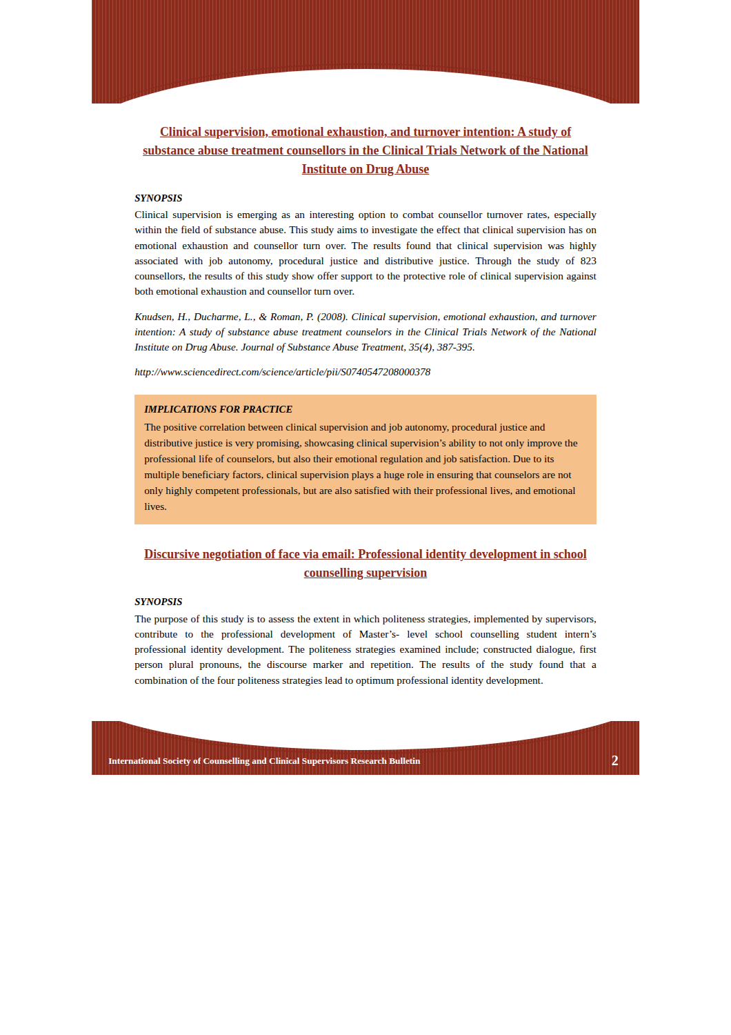Clinical supervision, emotional exhaustion, and turnover intention: A study of substance abuse treatment counsellors in the Clinical Trials Network of the National Institute on Drug Abuse
SYNOPSIS
Clinical supervision is emerging as an interesting option to combat counsellor turnover rates, especially within the field of substance abuse. This study aims to investigate the effect that clinical supervision has on emotional exhaustion and counsellor turn over. The results found that clinical supervision was highly associated with job autonomy, procedural justice and distributive justice. Through the study of 823 counsellors, the results of this study show offer support to the protective role of clinical supervision against both emotional exhaustion and counsellor turn over.
Knudsen, H., Ducharme, L., & Roman, P. (2008). Clinical supervision, emotional exhaustion, and turnover intention: A study of substance abuse treatment counselors in the Clinical Trials Network of the National Institute on Drug Abuse. Journal of Substance Abuse Treatment, 35(4), 387-395.
http://www.sciencedirect.com/science/article/pii/S0740547208000378
IMPLICATIONS FOR PRACTICE
The positive correlation between clinical supervision and job autonomy, procedural justice and distributive justice is very promising, showcasing clinical supervision’s ability to not only improve the professional life of counselors, but also their emotional regulation and job satisfaction. Due to its multiple beneficiary factors, clinical supervision plays a huge role in ensuring that counselors are not only highly competent professionals, but are also satisfied with their professional lives, and emotional lives.
Discursive negotiation of face via email: Professional identity development in school counselling supervision
SYNOPSIS
The purpose of this study is to assess the extent in which politeness strategies, implemented by supervisors, contribute to the professional development of Master’s- level school counselling student intern’s professional identity development. The politeness strategies examined include; constructed dialogue, first person plural pronouns, the discourse marker and repetition. The results of the study found that a combination of the four politeness strategies lead to optimum professional identity development.
International Society of Counselling and Clinical Supervisors Research Bulletin
2